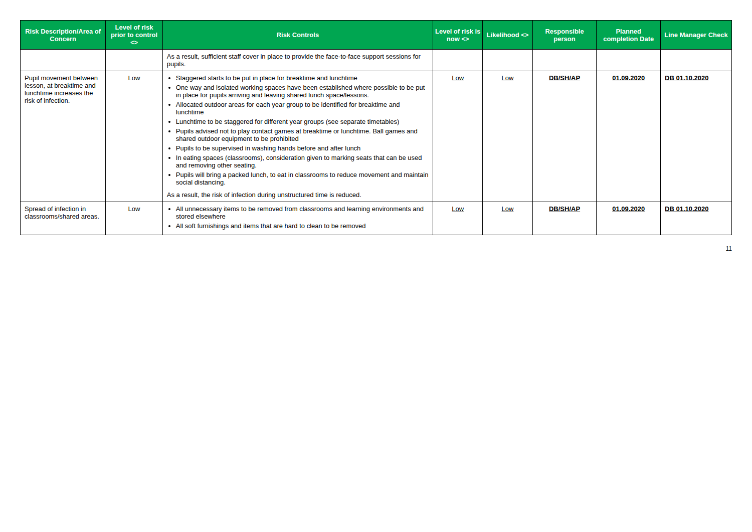| Risk Description/Area of Concern | Level of risk prior to control <> | Risk Controls | Level of risk is now <> | Likelihood <> | Responsible person | Planned completion Date | Line Manager Check |
| --- | --- | --- | --- | --- | --- | --- | --- |
| | | As a result, sufficient staff cover in place to provide the face-to-face support sessions for pupils. | | | | | |
| Pupil movement between lesson, at breaktime and lunchtime increases the risk of infection. | Low | Staggered starts to be put in place for breaktime and lunchtime One way and isolated working spaces have been established where possible to be put in place for pupils arriving and leaving shared lunch space/lessons. Allocated outdoor areas for each year group to be identified for breaktime and lunchtime Lunchtime to be staggered for different year groups (see separate timetables) Pupils advised not to play contact games at breaktime or lunchtime. Ball games and shared outdoor equipment to be prohibited Pupils to be supervised in washing hands before and after lunch In eating spaces (classrooms), consideration given to marking seats that can be used and removing other seating. Pupils will bring a packed lunch, to eat in classrooms to reduce movement and maintain social distancing. As a result, the risk of infection during unstructured time is reduced. | Low | Low | DB/SH/AP | 01.09.2020 | DB 01.10.2020 |
| Spread of infection in classrooms/shared areas. | Low | All unnecessary items to be removed from classrooms and learning environments and stored elsewhere All soft furnishings and items that are hard to clean to be removed | Low | Low | DB/SH/AP | 01.09.2020 | DB 01.10.2020 |
11